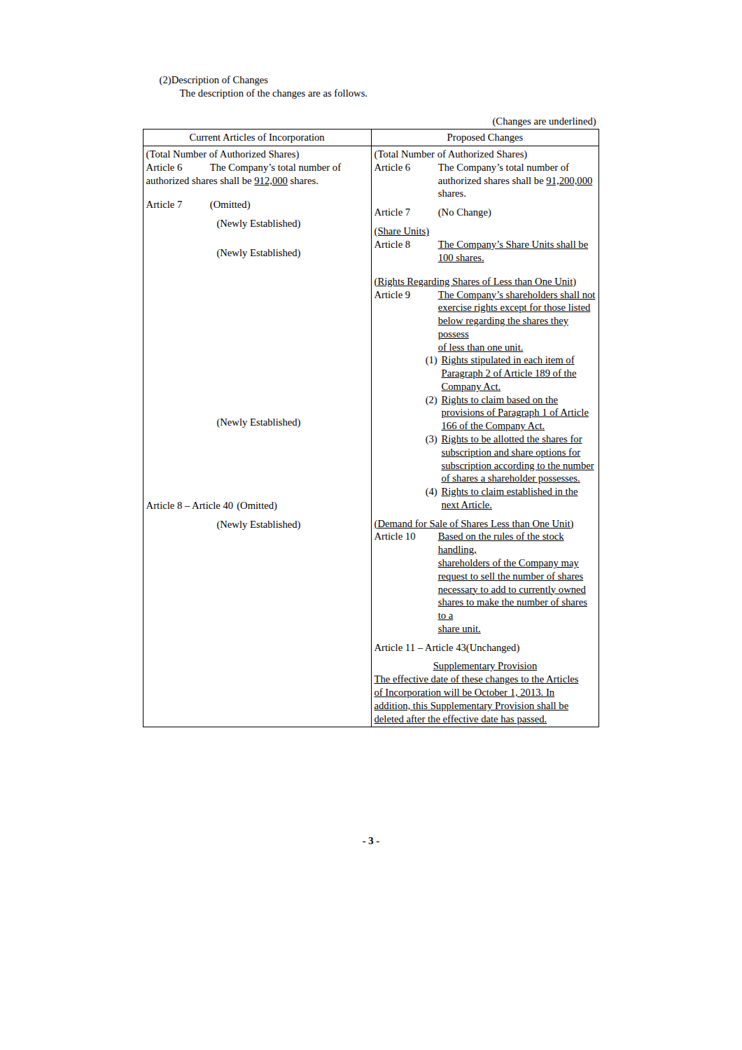(2)Description of Changes
The description of the changes are as follows.
(Changes are underlined)
| Current Articles of Incorporation | Proposed Changes |
| --- | --- |
| (Total Number of Authorized Shares) Article 6 The Company’s total number of authorized shares shall be 912,000 shares. Article 7 (Omitted) (Newly Established) (Newly Established) (Newly Established) Article 8 – Article 40 (Omitted) (Newly Established) | (Total Number of Authorized Shares) Article 6 The Company’s total number of authorized shares shall be 91,200,000 shares. Article 7 (No Change) (Share Units) Article 8 The Company’s Share Units shall be 100 shares. (Rights Regarding Shares of Less than One Unit) Article 9 The Company’s shareholders shall not exercise rights except for those listed below regarding the shares they possess of less than one unit. (1) Rights stipulated in each item of Paragraph 2 of Article 189 of the Company Act. (2) Rights to claim based on the provisions of Paragraph 1 of Article 166 of the Company Act. (3) Rights to be allotted the shares for subscription and share options for subscription according to the number of shares a shareholder possesses. (4) Rights to claim established in the next Article. (Demand for Sale of Shares Less than One Unit) Article 10 Based on the rules of the stock handling, shareholders of the Company may request to sell the number of shares necessary to add to currently owned shares to make the number of shares to a share unit. Article 11 – Article 43 (Unchanged) Supplementary Provision The effective date of these changes to the Articles of Incorporation will be October 1, 2013. In addition, this Supplementary Provision shall be deleted after the effective date has passed. |
- 3 -